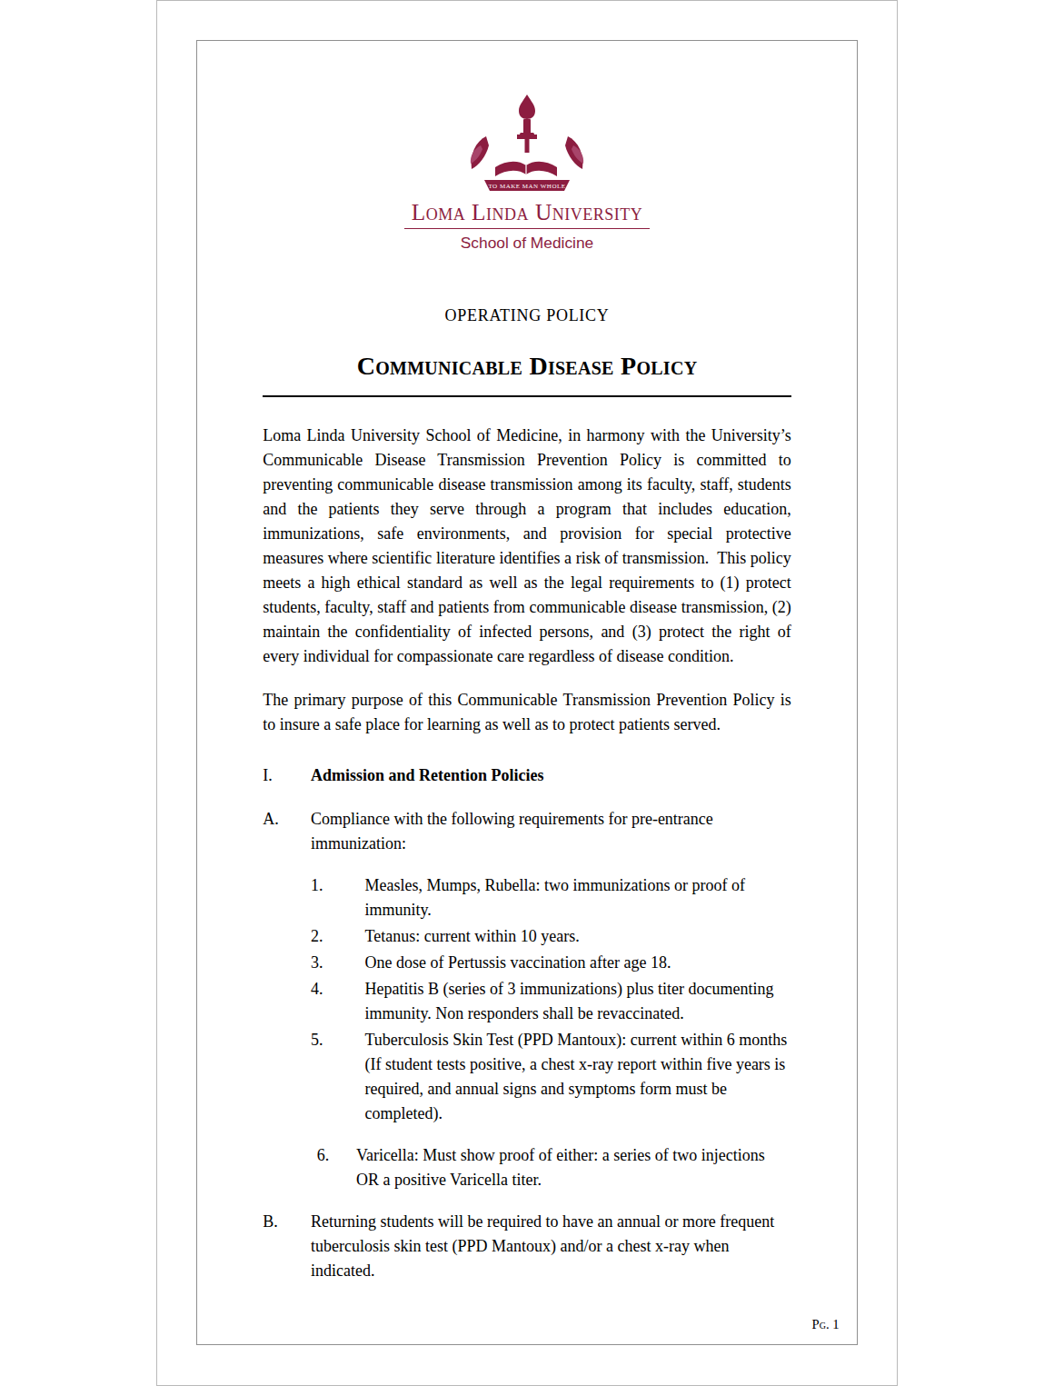TO MAKE MAN WHOLE
Loma Linda University
School of Medicine
OPERATING POLICY
Communicable Disease Policy
Loma Linda University School of Medicine, in harmony with the University’s Communicable Disease Transmission Prevention Policy is committed to preventing communicable disease transmission among its faculty, staff, students and the patients they serve through a program that includes education, immunizations, safe environments, and provision for special protective measures where scientific literature identifies a risk of transmission. This policy meets a high ethical standard as well as the legal requirements to (1) protect students, faculty, staff and patients from communicable disease transmission, (2) maintain the confidentiality of infected persons, and (3) protect the right of every individual for compassionate care regardless of disease condition.
The primary purpose of this Communicable Transmission Prevention Policy is to insure a safe place for learning as well as to protect patients served.
I. Admission and Retention Policies
A. Compliance with the following requirements for pre-entrance immunization:
1. Measles, Mumps, Rubella: two immunizations or proof of immunity.
2. Tetanus: current within 10 years.
3. One dose of Pertussis vaccination after age 18.
4. Hepatitis B (series of 3 immunizations) plus titer documenting immunity. Non responders shall be revaccinated.
5. Tuberculosis Skin Test (PPD Mantoux): current within 6 months (If student tests positive, a chest x-ray report within five years is required, and annual signs and symptoms form must be completed).
6. Varicella: Must show proof of either: a series of two injections OR a positive Varicella titer.
B. Returning students will be required to have an annual or more frequent tuberculosis skin test (PPD Mantoux) and/or a chest x-ray when indicated.
Pg. 1